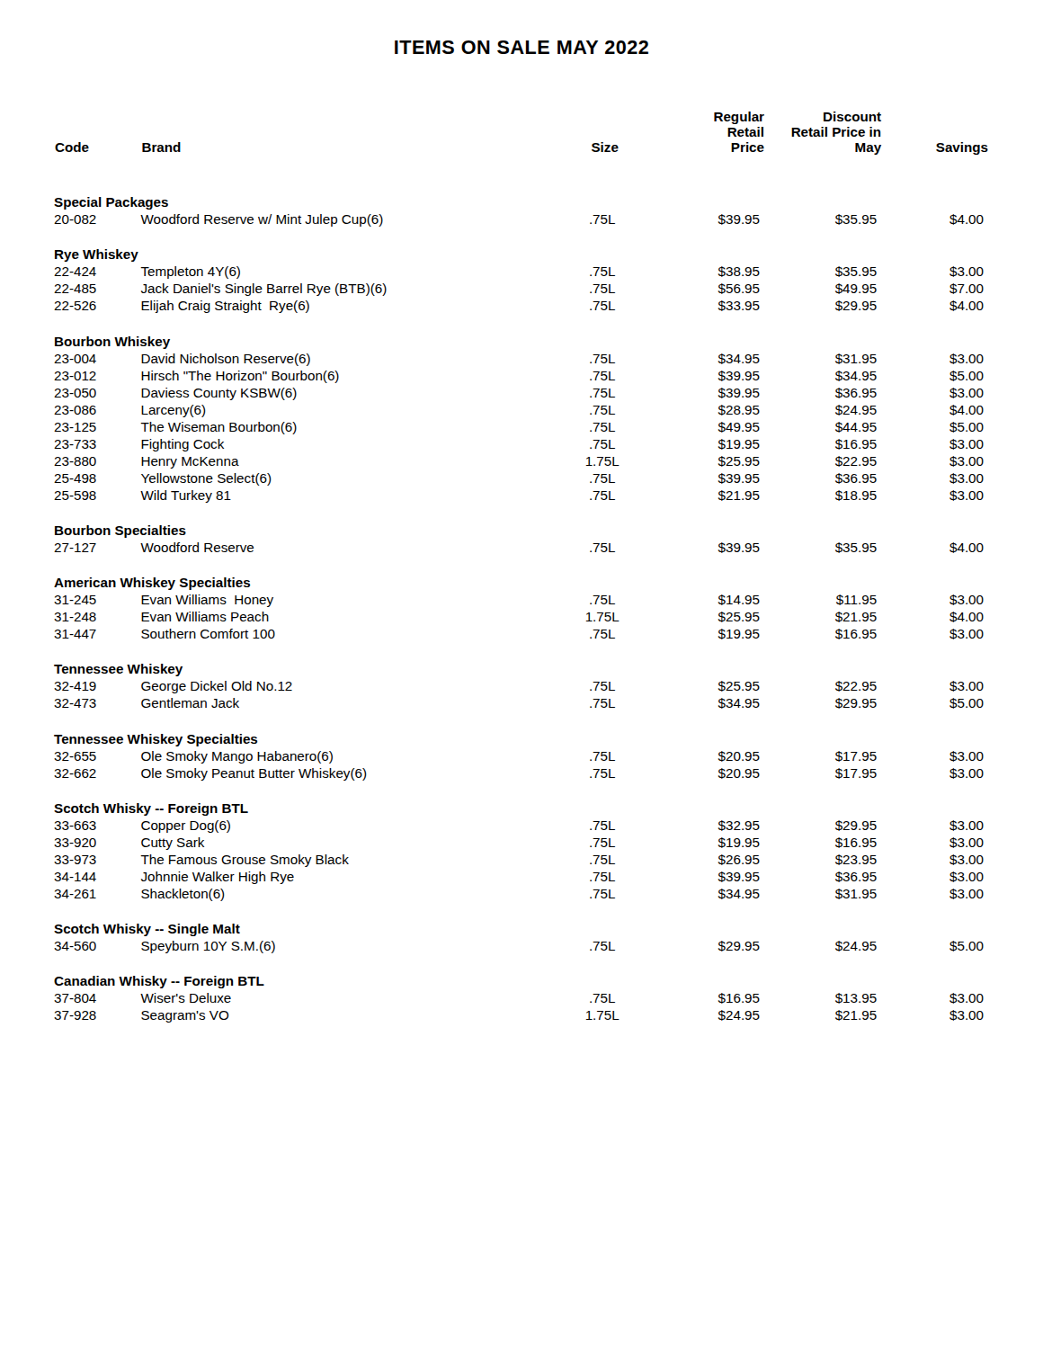ITEMS ON SALE MAY 2022
| Code | Brand | Size | Regular Retail Price | Discount Retail Price in May | Savings |
| --- | --- | --- | --- | --- | --- |
| Special Packages |
| 20-082 | Woodford Reserve w/ Mint Julep Cup(6) | .75L | $39.95 | $35.95 | $4.00 |
| Rye Whiskey |
| 22-424 | Templeton 4Y(6) | .75L | $38.95 | $35.95 | $3.00 |
| 22-485 | Jack Daniel's Single Barrel Rye (BTB)(6) | .75L | $56.95 | $49.95 | $7.00 |
| 22-526 | Elijah Craig Straight Rye(6) | .75L | $33.95 | $29.95 | $4.00 |
| Bourbon Whiskey |
| 23-004 | David Nicholson Reserve(6) | .75L | $34.95 | $31.95 | $3.00 |
| 23-012 | Hirsch "The Horizon" Bourbon(6) | .75L | $39.95 | $34.95 | $5.00 |
| 23-050 | Daviess County KSBW(6) | .75L | $39.95 | $36.95 | $3.00 |
| 23-086 | Larceny(6) | .75L | $28.95 | $24.95 | $4.00 |
| 23-125 | The Wiseman Bourbon(6) | .75L | $49.95 | $44.95 | $5.00 |
| 23-733 | Fighting Cock | .75L | $19.95 | $16.95 | $3.00 |
| 23-880 | Henry McKenna | 1.75L | $25.95 | $22.95 | $3.00 |
| 25-498 | Yellowstone Select(6) | .75L | $39.95 | $36.95 | $3.00 |
| 25-598 | Wild Turkey 81 | .75L | $21.95 | $18.95 | $3.00 |
| Bourbon Specialties |
| 27-127 | Woodford Reserve | .75L | $39.95 | $35.95 | $4.00 |
| American Whiskey Specialties |
| 31-245 | Evan Williams Honey | .75L | $14.95 | $11.95 | $3.00 |
| 31-248 | Evan Williams Peach | 1.75L | $25.95 | $21.95 | $4.00 |
| 31-447 | Southern Comfort 100 | .75L | $19.95 | $16.95 | $3.00 |
| Tennessee Whiskey |
| 32-419 | George Dickel Old No.12 | .75L | $25.95 | $22.95 | $3.00 |
| 32-473 | Gentleman Jack | .75L | $34.95 | $29.95 | $5.00 |
| Tennessee Whiskey Specialties |
| 32-655 | Ole Smoky Mango Habanero(6) | .75L | $20.95 | $17.95 | $3.00 |
| 32-662 | Ole Smoky Peanut Butter Whiskey(6) | .75L | $20.95 | $17.95 | $3.00 |
| Scotch Whisky -- Foreign BTL |
| 33-663 | Copper Dog(6) | .75L | $32.95 | $29.95 | $3.00 |
| 33-920 | Cutty Sark | .75L | $19.95 | $16.95 | $3.00 |
| 33-973 | The Famous Grouse Smoky Black | .75L | $26.95 | $23.95 | $3.00 |
| 34-144 | Johnnie Walker High Rye | .75L | $39.95 | $36.95 | $3.00 |
| 34-261 | Shackleton(6) | .75L | $34.95 | $31.95 | $3.00 |
| Scotch Whisky -- Single Malt |
| 34-560 | Speyburn 10Y S.M.(6) | .75L | $29.95 | $24.95 | $5.00 |
| Canadian Whisky -- Foreign BTL |
| 37-804 | Wiser's Deluxe | .75L | $16.95 | $13.95 | $3.00 |
| 37-928 | Seagram's VO | 1.75L | $24.95 | $21.95 | $3.00 |